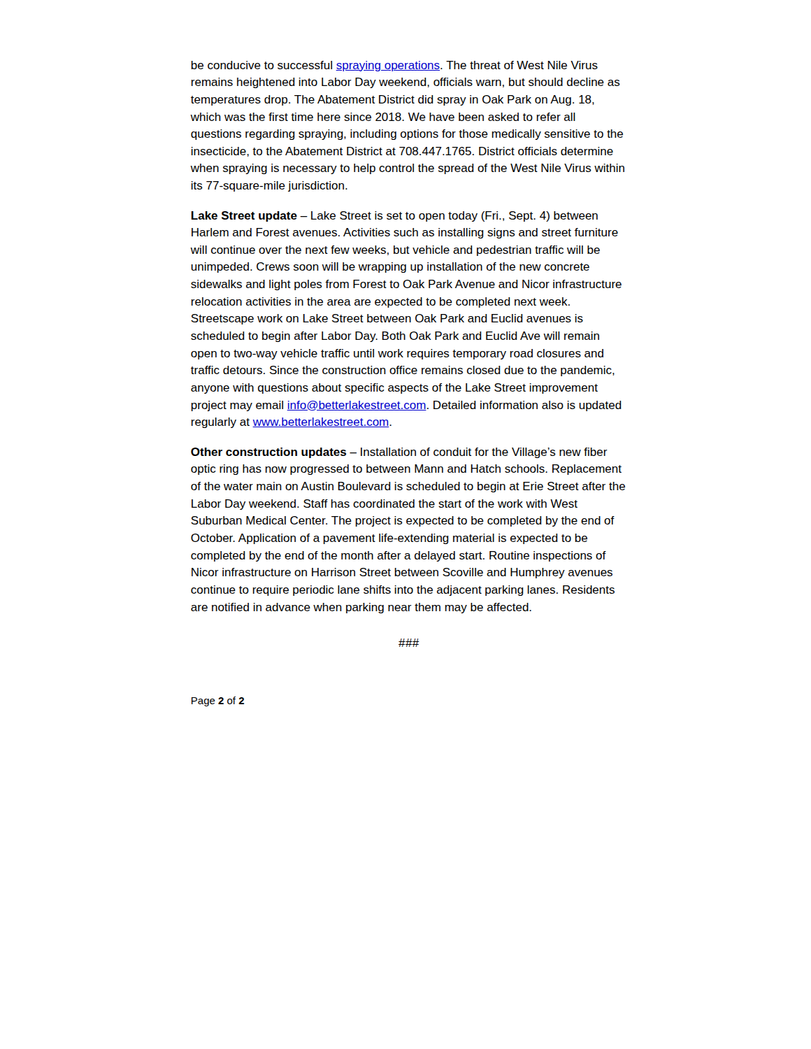be conducive to successful spraying operations. The threat of West Nile Virus remains heightened into Labor Day weekend, officials warn, but should decline as temperatures drop. The Abatement District did spray in Oak Park on Aug. 18, which was the first time here since 2018. We have been asked to refer all questions regarding spraying, including options for those medically sensitive to the insecticide, to the Abatement District at 708.447.1765. District officials determine when spraying is necessary to help control the spread of the West Nile Virus within its 77-square-mile jurisdiction.
Lake Street update – Lake Street is set to open today (Fri., Sept. 4) between Harlem and Forest avenues. Activities such as installing signs and street furniture will continue over the next few weeks, but vehicle and pedestrian traffic will be unimpeded. Crews soon will be wrapping up installation of the new concrete sidewalks and light poles from Forest to Oak Park Avenue and Nicor infrastructure relocation activities in the area are expected to be completed next week. Streetscape work on Lake Street between Oak Park and Euclid avenues is scheduled to begin after Labor Day. Both Oak Park and Euclid Ave will remain open to two-way vehicle traffic until work requires temporary road closures and traffic detours. Since the construction office remains closed due to the pandemic, anyone with questions about specific aspects of the Lake Street improvement project may email info@betterlakestreet.com. Detailed information also is updated regularly at www.betterlakestreet.com.
Other construction updates – Installation of conduit for the Village’s new fiber optic ring has now progressed to between Mann and Hatch schools. Replacement of the water main on Austin Boulevard is scheduled to begin at Erie Street after the Labor Day weekend. Staff has coordinated the start of the work with West Suburban Medical Center. The project is expected to be completed by the end of October. Application of a pavement life-extending material is expected to be completed by the end of the month after a delayed start. Routine inspections of Nicor infrastructure on Harrison Street between Scoville and Humphrey avenues continue to require periodic lane shifts into the adjacent parking lanes. Residents are notified in advance when parking near them may be affected.
###
Page 2 of 2